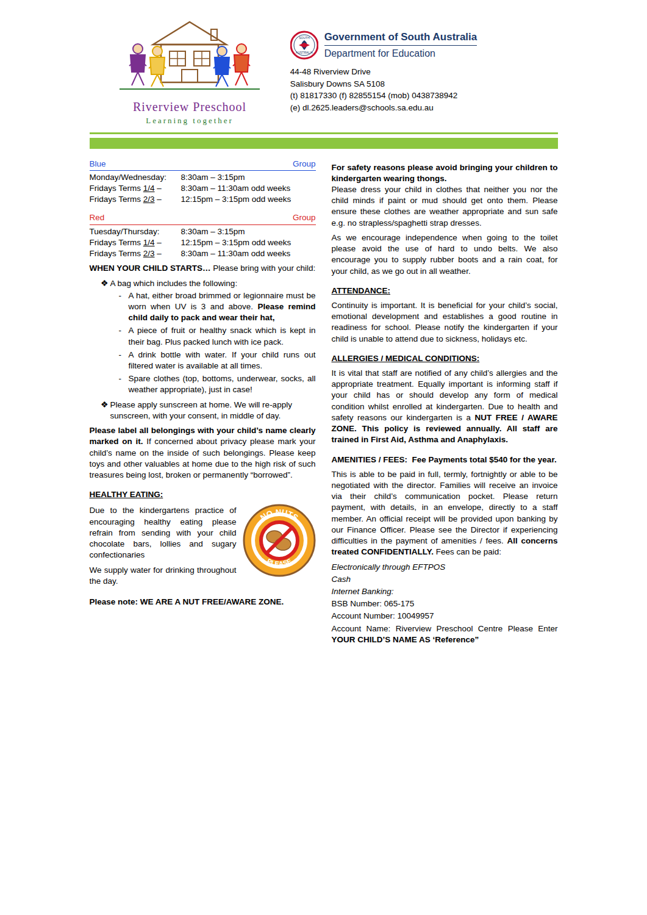Riverview Preschool
Learning together
SOUTH AUSTRALIA
Government of South Australia
Department for Education
44-48 Riverview Drive
Salisbury Downs SA 5108
(t) 81817330 (f) 82855154 (mob) 0438738942
(e) dl.2625.leaders@schools.sa.edu.au
Blue Group
Monday/Wednesday: 8:30am – 3:15pm
Fridays Terms 1/4 –8:30am – 11:30am odd weeks
Fridays Terms 2/3 –12:15pm – 3:15pm odd weeks
Red Group
Tuesday/Thursday: 8:30am – 3:15pm
Fridays Terms 1/4 –12:15pm – 3:15pm odd weeks
Fridays Terms 2/3 –8:30am – 11:30am odd weeks
WHEN YOUR CHILD STARTS… Please bring with your child:
A bag which includes the following:
A hat, either broad brimmed or legionnaire must be worn when UV is 3 and above. Please remind child daily to pack and wear their hat,
A piece of fruit or healthy snack which is kept in their bag. Plus packed lunch with ice pack.
A drink bottle with water. If your child runs out filtered water is available at all times.
Spare clothes (top, bottoms, underwear, socks, all weather appropriate), just in case!
Please apply sunscreen at home. We will re-apply sunscreen, with your consent, in middle of day.
Please label all belongings with your child’s name clearly marked on it. If concerned about privacy please mark your child’s name on the inside of such belongings. Please keep toys and other valuables at home due to the high risk of such treasures being lost, broken or permanently “borrowed”.
HEALTHY EATING:
Due to the kindergartens practice of encouraging healthy eating please refrain from sending with your child chocolate bars, lollies and sugary confectionaries
We supply water for drinking throughout the day.
NO NUTS PLEASE
Please note: WE ARE A NUT FREE/AWARE ZONE.
For safety reasons please avoid bringing your children to kindergarten wearing thongs.
Please dress your child in clothes that neither you nor the child minds if paint or mud should get onto them. Please ensure these clothes are weather appropriate and sun safe e.g. no strapless/spaghetti strap dresses.
As we encourage independence when going to the toilet please avoid the use of hard to undo belts. We also encourage you to supply rubber boots and a rain coat, for your child, as we go out in all weather.
ATTENDANCE:
Continuity is important. It is beneficial for your child’s social, emotional development and establishes a good routine in readiness for school. Please notify the kindergarten if your child is unable to attend due to sickness, holidays etc.
ALLERGIES / MEDICAL CONDITIONS:
It is vital that staff are notified of any child’s allergies and the appropriate treatment. Equally important is informing staff if your child has or should develop any form of medical condition whilst enrolled at kindergarten. Due to health and safety reasons our kindergarten is a NUT FREE / AWARE ZONE. This policy is reviewed annually. All staff are trained in First Aid, Asthma and Anaphylaxis.
AMENITIES / FEES: Fee Payments total $540 for the year.
This is able to be paid in full, termly, fortnightly or able to be negotiated with the director. Families will receive an invoice via their child’s communication pocket. Please return payment, with details, in an envelope, directly to a staff member. An official receipt will be provided upon banking by our Finance Officer. Please see the Director if experiencing difficulties in the payment of amenities / fees. All concerns treated CONFIDENTIALLY. Fees can be paid:
Electronically through EFTPOS
Cash
Internet Banking:
BSB Number: 065-175
Account Number: 10049957
Account Name: Riverview Preschool Centre Please Enter YOUR CHILD’S NAME AS ‘Reference”